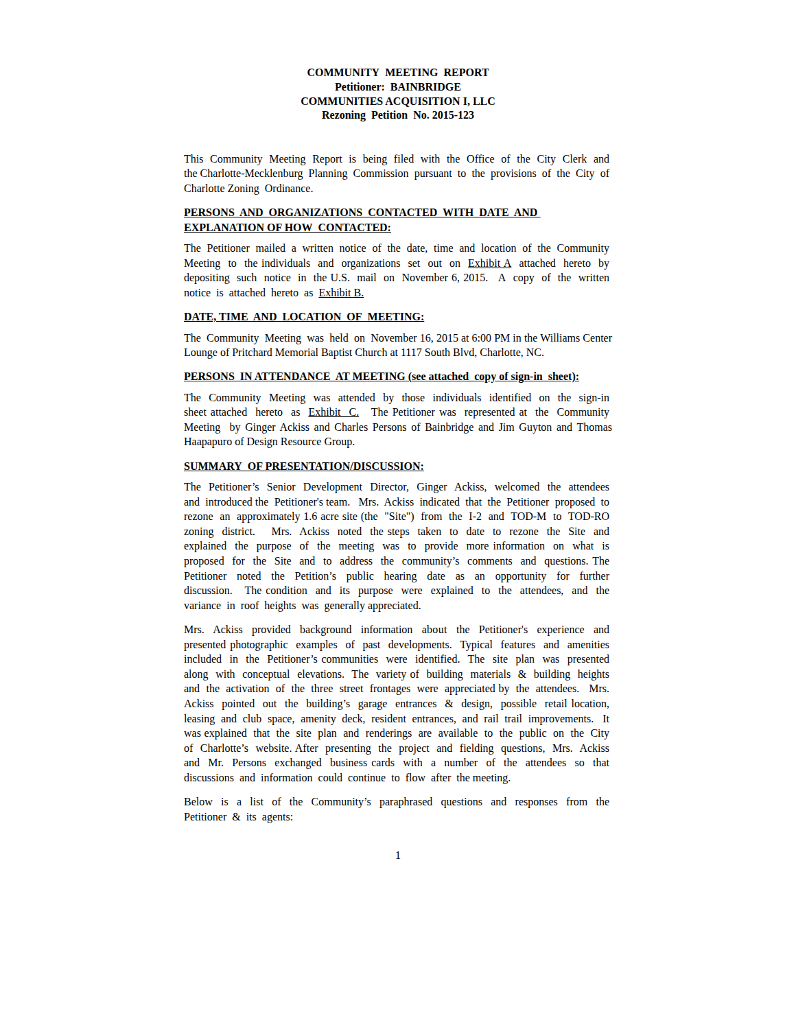COMMUNITY MEETING REPORT Petitioner: BAINBRIDGE COMMUNITIES ACQUISITION I, LLC Rezoning Petition No. 2015-123
This Community Meeting Report is being filed with the Office of the City Clerk and the Charlotte-Mecklenburg Planning Commission pursuant to the provisions of the City of Charlotte Zoning Ordinance.
PERSONS AND ORGANIZATIONS CONTACTED WITH DATE AND EXPLANATION OF HOW CONTACTED:
The Petitioner mailed a written notice of the date, time and location of the Community Meeting to the individuals and organizations set out on Exhibit A attached hereto by depositing such notice in the U.S. mail on November 6, 2015. A copy of the written notice is attached hereto as Exhibit B.
DATE, TIME AND LOCATION OF MEETING:
The Community Meeting was held on November 16, 2015 at 6:00 PM in the Williams Center Lounge of Pritchard Memorial Baptist Church at 1117 South Blvd, Charlotte, NC.
PERSONS IN ATTENDANCE AT MEETING (see attached copy of sign-in sheet):
The Community Meeting was attended by those individuals identified on the sign-in sheet attached hereto as Exhibit C. The Petitioner was represented at the Community Meeting by Ginger Ackiss and Charles Persons of Bainbridge and Jim Guyton and Thomas Haapapuro of Design Resource Group.
SUMMARY OF PRESENTATION/DISCUSSION:
The Petitioner’s Senior Development Director, Ginger Ackiss, welcomed the attendees and introduced the Petitioner's team. Mrs. Ackiss indicated that the Petitioner proposed to rezone an approximately 1.6 acre site (the "Site") from the I-2 and TOD-M to TOD-RO zoning district. Mrs. Ackiss noted the steps taken to date to rezone the Site and explained the purpose of the meeting was to provide more information on what is proposed for the Site and to address the community’s comments and questions. The Petitioner noted the Petition’s public hearing date as an opportunity for further discussion. The condition and its purpose were explained to the attendees, and the variance in roof heights was generally appreciated.
Mrs. Ackiss provided background information about the Petitioner's experience and presented photographic examples of past developments. Typical features and amenities included in the Petitioner’s communities were identified. The site plan was presented along with conceptual elevations. The variety of building materials & building heights and the activation of the three street frontages were appreciated by the attendees. Mrs. Ackiss pointed out the building’s garage entrances & design, possible retail location, leasing and club space, amenity deck, resident entrances, and rail trail improvements. It was explained that the site plan and renderings are available to the public on the City of Charlotte’s website. After presenting the project and fielding questions, Mrs. Ackiss and Mr. Persons exchanged business cards with a number of the attendees so that discussions and information could continue to flow after the meeting.
Below is a list of the Community’s paraphrased questions and responses from the Petitioner & its agents:
1